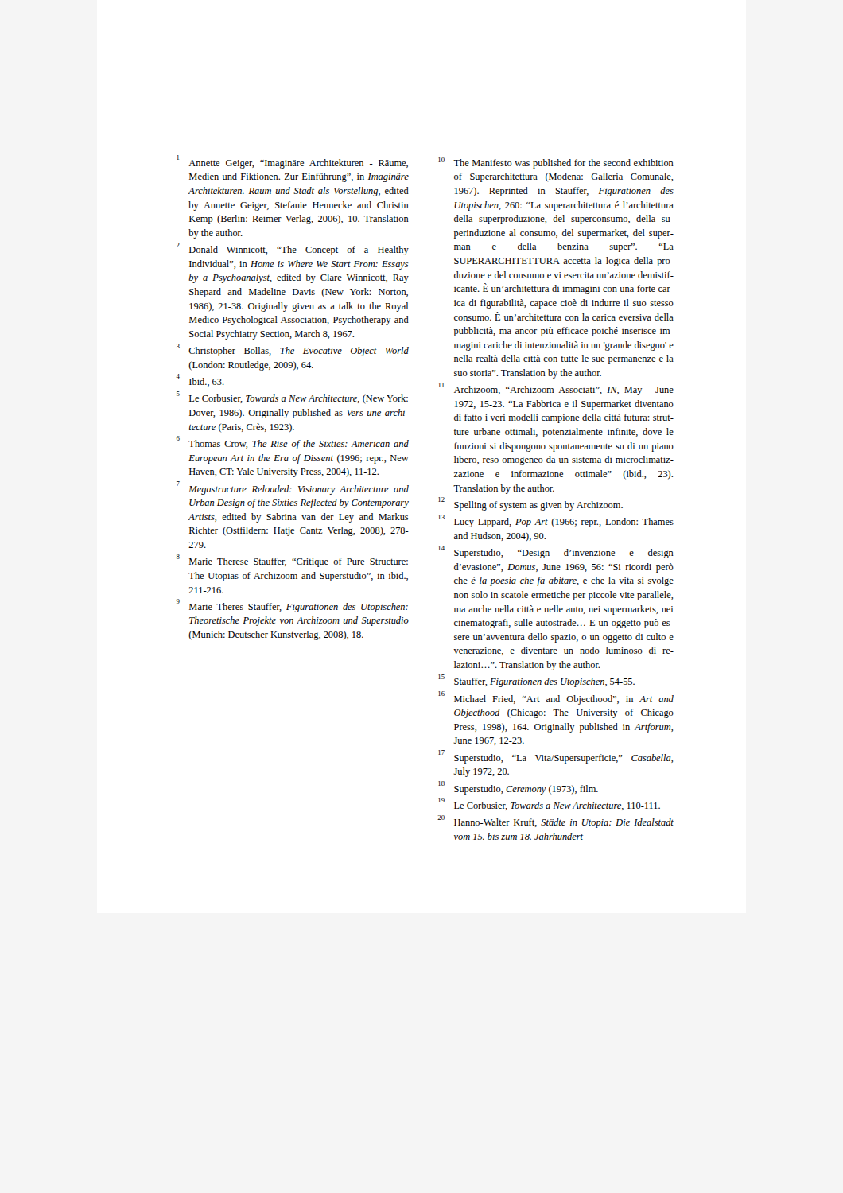Annette Geiger, “Imaginäre Architekturen - Räume, Medien und Fiktionen. Zur Einführung”, in Imaginäre Architekturen. Raum und Stadt als Vorstellung, edited by Annette Geiger, Stefanie Hennecke and Christin Kemp (Berlin: Reimer Verlag, 2006), 10. Translation by the author.
Donald Winnicott, “The Concept of a Healthy Individual”, in Home is Where We Start From: Essays by a Psychoanalyst, edited by Clare Winnicott, Ray Shepard and Madeline Davis (New York: Norton, 1986), 21-38. Originally given as a talk to the Royal Medico-Psychological Association, Psychotherapy and Social Psychiatry Section, March 8, 1967.
Christopher Bollas, The Evocative Object World (London: Routledge, 2009), 64.
Ibid., 63.
Le Corbusier, Towards a New Architecture, (New York: Dover, 1986). Originally published as Vers une architecture (Paris, Crès, 1923).
Thomas Crow, The Rise of the Sixties: American and European Art in the Era of Dissent (1996; repr., New Haven, CT: Yale University Press, 2004), 11-12.
Megastructure Reloaded: Visionary Architecture and Urban Design of the Sixties Reflected by Contemporary Artists, edited by Sabrina van der Ley and Markus Richter (Ostfildern: Hatje Cantz Verlag, 2008), 278-279.
Marie Therese Stauffer, “Critique of Pure Structure: The Utopias of Archizoom and Superstudio”, in ibid., 211-216.
Marie Theres Stauffer, Figurationen des Utopischen: Theoretische Projekte von Archizoom und Superstudio (Munich: Deutscher Kunstverlag, 2008), 18.
The Manifesto was published for the second exhibition of Superarchitettura (Modena: Galleria Comunale, 1967). Reprinted in Stauffer, Figurationen des Utopischen, 260: “La superarchitettura é l’architettura della superproduzione, del superconsumo, della superinduzione al consumo, del supermarket, del superman e della benzina super”. “La SUPERARCHITETTURA accetta la logica della produzione e del consumo e vi esercita un’azione demistificante. È un’architettura di immagini con una forte carica di figurabilità, capace cioè di indurre il suo stesso consumo. È un’architettura con la carica eversiva della pubblicità, ma ancor più efficace poiché inserisce immagini cariche di intenzionalità in un 'grande disegno' e nella realtà della città con tutte le sue permanenze e la suo storia”. Translation by the author.
Archizoom, “Archizoom Associati”, IN, May - June 1972, 15-23. “La Fabbrica e il Supermarket diventano di fatto i veri modelli campione della città futura: strutture urbane ottimali, potenzialmente infinite, dove le funzioni si dispongono spontaneamente su di un piano libero, reso omogeneo da un sistema di microclimatizzazione e informazione ottimale” (ibid., 23). Translation by the author.
Spelling of system as given by Archizoom.
Lucy Lippard, Pop Art (1966; repr., London: Thames and Hudson, 2004), 90.
Superstudio, “Design d’invenzione e design d’evasione”, Domus, June 1969, 56: “Si ricordi però che è la poesia che fa abitare, e che la vita si svolge non solo in scatole ermetiche per piccole vite parallele, ma anche nella città e nelle auto, nei supermarkets, nei cinematografi, sulle autostrade… E un oggetto può essere un’avventura dello spazio, o un oggetto di culto e venerazione, e diventare un nodo luminoso di relazioni…”. Translation by the author.
Stauffer, Figurationen des Utopischen, 54-55.
Michael Fried, “Art and Objecthood”, in Art and Objecthood (Chicago: The University of Chicago Press, 1998), 164. Originally published in Artforum, June 1967, 12-23.
Superstudio, “La Vita/Supersuperficie,” Casabella, July 1972, 20.
Superstudio, Ceremony (1973), film.
Le Corbusier, Towards a New Architecture, 110-111.
Hanno-Walter Kruft, Städte in Utopia: Die Idealstadt vom 15. bis zum 18. Jahrhundert